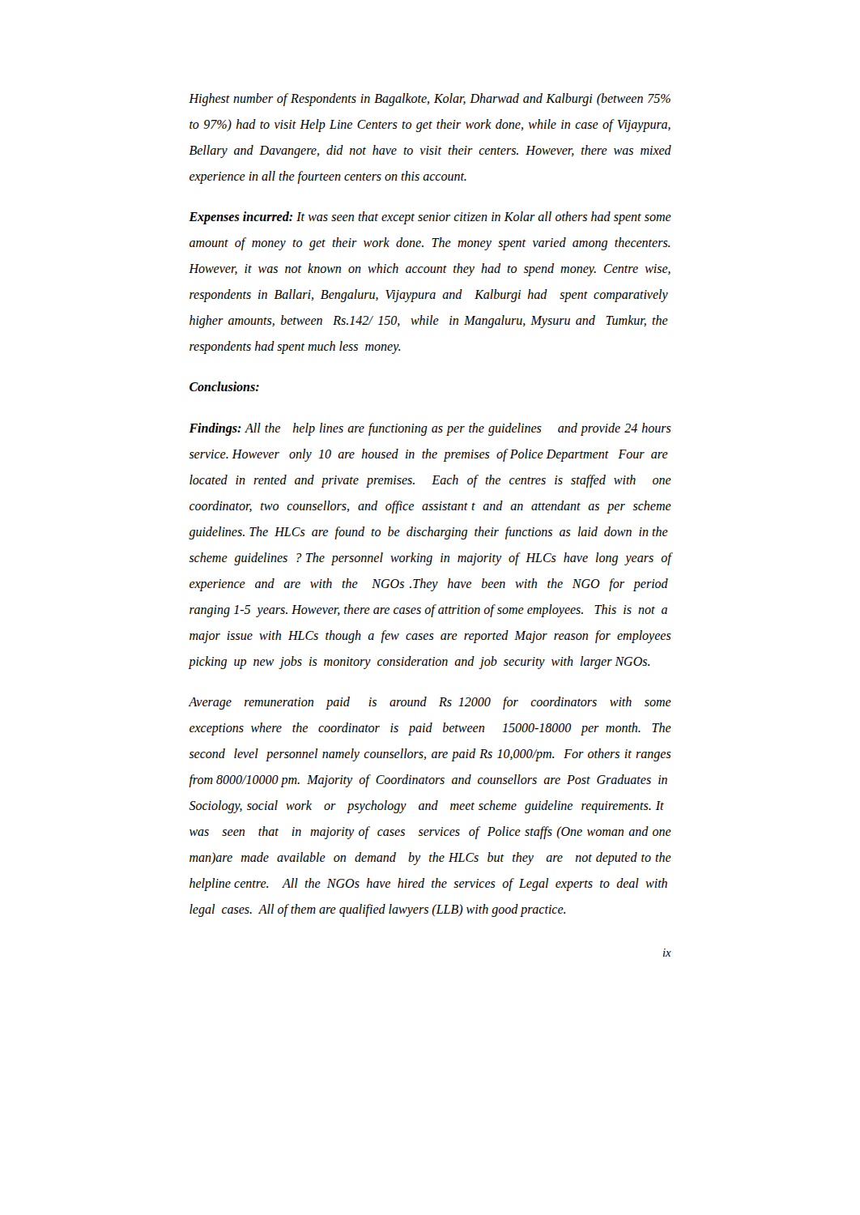Highest number of Respondents in Bagalkote, Kolar, Dharwad and Kalburgi (between 75% to 97%) had to visit Help Line Centers to get their work done, while in case of Vijaypura, Bellary and Davangere, did not have to visit their centers. However, there was mixed experience in all the fourteen centers on this account.
Expenses incurred: It was seen that except senior citizen in Kolar all others had spent some amount of money to get their work done. The money spent varied among thecenters. However, it was not known on which account they had to spend money. Centre wise, respondents in Ballari, Bengaluru, Vijaypura and Kalburgi had spent comparatively higher amounts, between Rs.142/ 150, while in Mangaluru, Mysuru and Tumkur, the respondents had spent much less money.
Conclusions:
Findings: All the help lines are functioning as per the guidelines and provide 24 hours service. However only 10 are housed in the premises of Police Department Four are located in rented and private premises. Each of the centres is staffed with one coordinator, two counsellors, and office assistant t and an attendant as per scheme guidelines. The HLCs are found to be discharging their functions as laid down in the scheme guidelines ? The personnel working in majority of HLCs have long years of experience and are with the NGOs .They have been with the NGO for period ranging 1-5 years. However, there are cases of attrition of some employees. This is not a major issue with HLCs though a few cases are reported Major reason for employees picking up new jobs is monitory consideration and job security with larger NGOs.
Average remuneration paid is around Rs 12000 for coordinators with some exceptions where the coordinator is paid between 15000-18000 per month. The second level personnel namely counsellors, are paid Rs 10,000/pm. For others it ranges from 8000/10000 pm. Majority of Coordinators and counsellors are Post Graduates in Sociology, social work or psychology and meet scheme guideline requirements. It was seen that in majority of cases services of Police staffs (One woman and one man)are made available on demand by the HLCs but they are not deputed to the helpline centre. All the NGOs have hired the services of Legal experts to deal with legal cases. All of them are qualified lawyers (LLB) with good practice.
ix